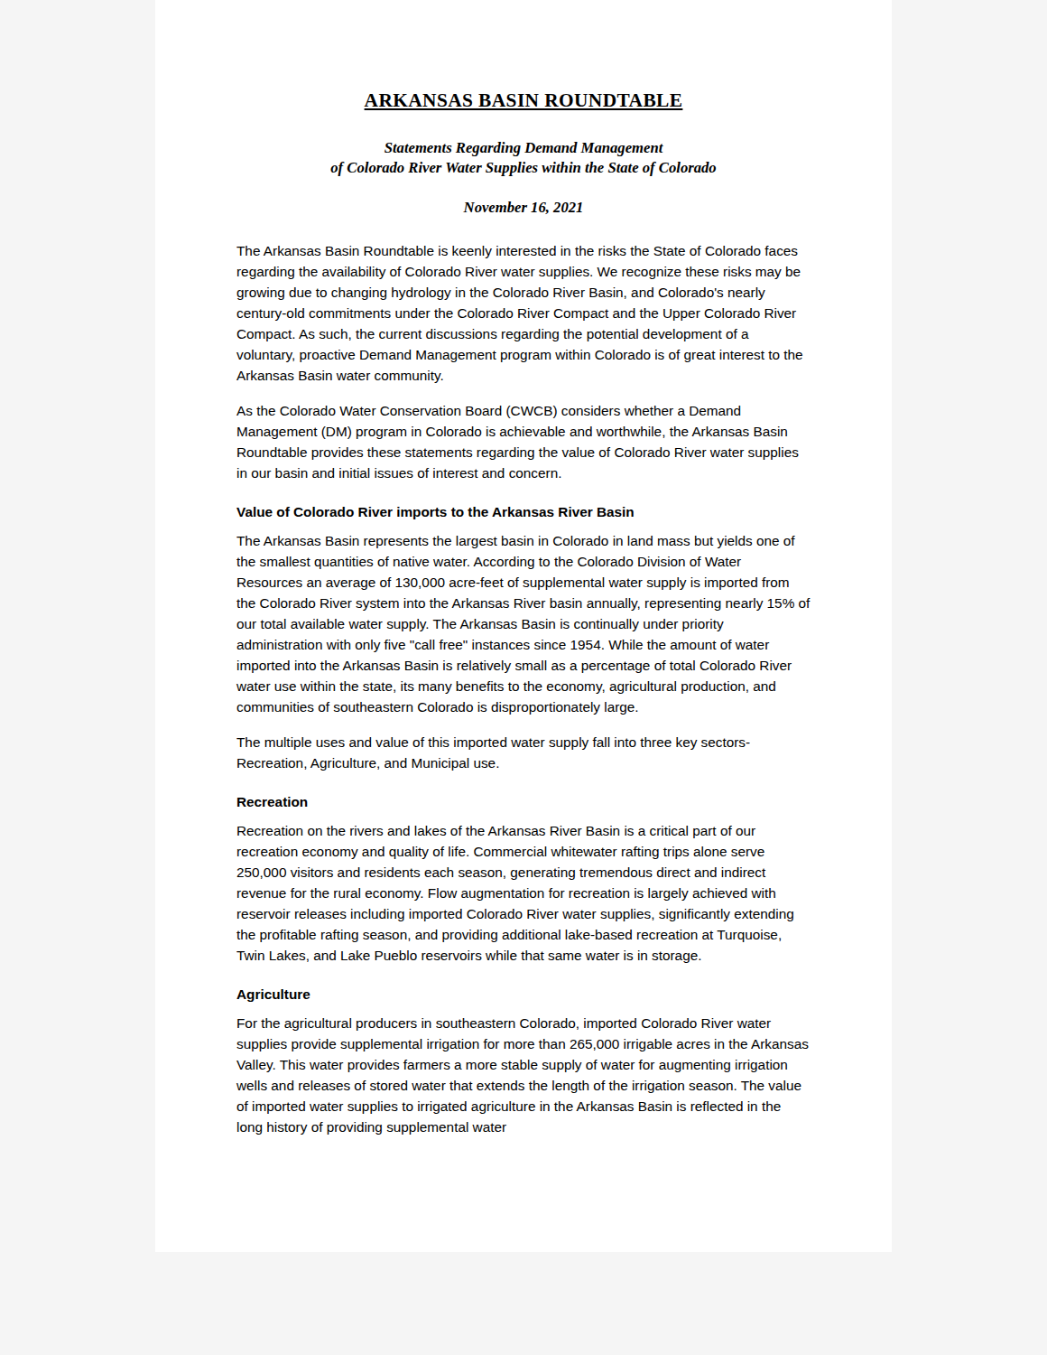ARKANSAS BASIN ROUNDTABLE
Statements Regarding Demand Management
of Colorado River Water Supplies within the State of Colorado
November 16, 2021
The Arkansas Basin Roundtable is keenly interested in the risks the State of Colorado faces regarding the availability of Colorado River water supplies. We recognize these risks may be growing due to changing hydrology in the Colorado River Basin, and Colorado's nearly century-old commitments under the Colorado River Compact and the Upper Colorado River Compact. As such, the current discussions regarding the potential development of a voluntary, proactive Demand Management program within Colorado is of great interest to the Arkansas Basin water community.
As the Colorado Water Conservation Board (CWCB) considers whether a Demand Management (DM) program in Colorado is achievable and worthwhile, the Arkansas Basin Roundtable provides these statements regarding the value of Colorado River water supplies in our basin and initial issues of interest and concern.
Value of Colorado River imports to the Arkansas River Basin
The Arkansas Basin represents the largest basin in Colorado in land mass but yields one of the smallest quantities of native water. According to the Colorado Division of Water Resources an average of 130,000 acre-feet of supplemental water supply is imported from the Colorado River system into the Arkansas River basin annually, representing nearly 15% of our total available water supply. The Arkansas Basin is continually under priority administration with only five "call free" instances since 1954. While the amount of water imported into the Arkansas Basin is relatively small as a percentage of total Colorado River water use within the state, its many benefits to the economy, agricultural production, and communities of southeastern Colorado is disproportionately large.
The multiple uses and value of this imported water supply fall into three key sectors-Recreation, Agriculture, and Municipal use.
Recreation
Recreation on the rivers and lakes of the Arkansas River Basin is a critical part of our recreation economy and quality of life. Commercial whitewater rafting trips alone serve 250,000 visitors and residents each season, generating tremendous direct and indirect revenue for the rural economy. Flow augmentation for recreation is largely achieved with reservoir releases including imported Colorado River water supplies, significantly extending the profitable rafting season, and providing additional lake-based recreation at Turquoise, Twin Lakes, and Lake Pueblo reservoirs while that same water is in storage.
Agriculture
For the agricultural producers in southeastern Colorado, imported Colorado River water supplies provide supplemental irrigation for more than 265,000 irrigable acres in the Arkansas Valley. This water provides farmers a more stable supply of water for augmenting irrigation wells and releases of stored water that extends the length of the irrigation season. The value of imported water supplies to irrigated agriculture in the Arkansas Basin is reflected in the long history of providing supplemental water